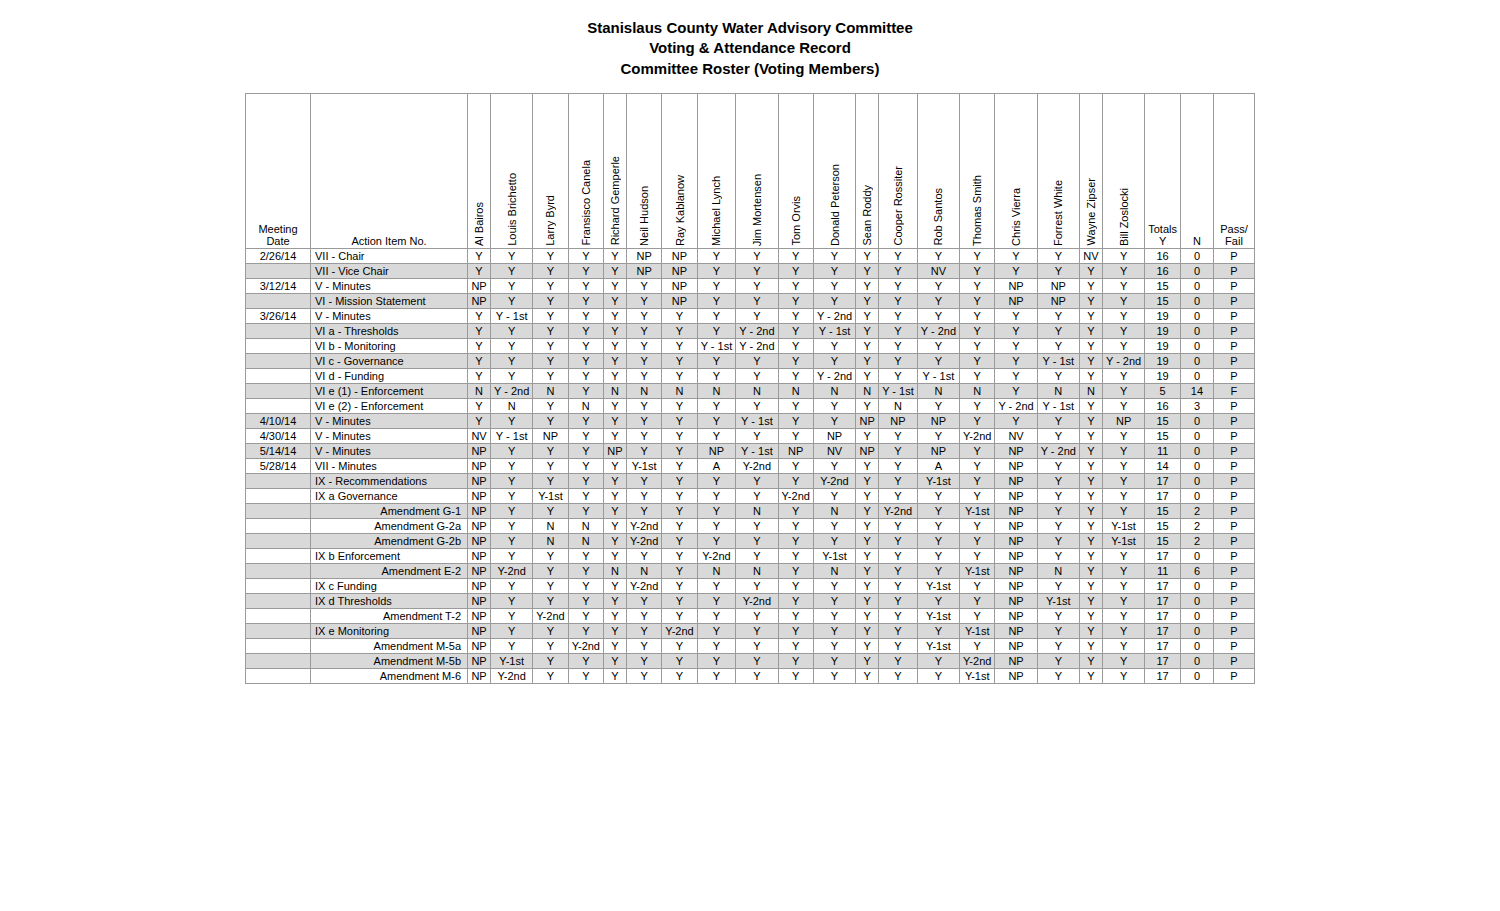Stanislaus County Water Advisory Committee
Voting & Attendance Record
Committee Roster (Voting Members)
| Meeting Date | Action Item No. | Al Bairos | Louis Brichetto | Larry Byrd | Fransisco Canela | Richard Gemperle | Neil Hudson | Ray Kablanow | Michael Lynch | Jim Mortensen | Tom Orvis | Donald Peterson | Sean Roddy | Cooper Rossiter | Rob Santos | Thomas Smith | Chris Vierra | Forrest White | Wayne Zipser | Bill Zoslocki | Totals Y | N | Pass/ Fail |
| --- | --- | --- | --- | --- | --- | --- | --- | --- | --- | --- | --- | --- | --- | --- | --- | --- | --- | --- | --- | --- | --- | --- | --- |
| 2/26/14 | VII - Chair | Y | Y | Y | Y | Y | NP | NP | Y | Y | Y | Y | Y | Y | Y | Y | Y | Y | NV | Y | 16 | 0 | P |
| | VII - Vice Chair | Y | Y | Y | Y | Y | NP | NP | Y | Y | Y | Y | Y | Y | NV | Y | Y | Y | Y | Y | 16 | 0 | P |
| 3/12/14 | V - Minutes | NP | Y | Y | Y | Y | Y | NP | Y | Y | Y | Y | Y | Y | Y | Y | NP | NP | Y | Y | 15 | 0 | P |
| | VI - Mission Statement | NP | Y | Y | Y | Y | Y | NP | Y | Y | Y | Y | Y | Y | Y | Y | NP | NP | Y | Y | 15 | 0 | P |
| 3/26/14 | V - Minutes | Y | Y - 1st | Y | Y | Y | Y | Y | Y | Y | Y | Y - 2nd | Y | Y | Y | Y | Y | Y | Y | Y | 19 | 0 | P |
| | VI a - Thresholds | Y | Y | Y | Y | Y | Y | Y | Y | Y - 2nd | Y | Y - 1st | Y | Y | Y - 2nd | Y | Y | Y | Y | Y | 19 | 0 | P |
| | VI b - Monitoring | Y | Y | Y | Y | Y | Y | Y | Y - 1st | Y - 2nd | Y | Y | Y | Y | Y | Y | Y | Y | Y | Y | 19 | 0 | P |
| | VI c - Governance | Y | Y | Y | Y | Y | Y | Y | Y | Y | Y | Y | Y | Y | Y | Y | Y | Y - 1st | Y | Y - 2nd | 19 | 0 | P |
| | VI d - Funding | Y | Y | Y | Y | Y | Y | Y | Y | Y | Y | Y - 2nd | Y | Y | Y - 1st | Y | Y | Y | Y | Y | 19 | 0 | P |
| | VI e (1) - Enforcement | N | Y - 2nd | N | Y | N | N | N | N | N | N | N | N | Y - 1st | N | N | Y | N | N | Y | 5 | 14 | F |
| | VI e (2) - Enforcement | Y | N | Y | N | Y | Y | Y | Y | Y | Y | Y | Y | N | Y | Y | Y - 2nd | Y - 1st | Y | Y | 16 | 3 | P |
| 4/10/14 | V - Minutes | Y | Y | Y | Y | Y | Y | Y | Y | Y - 1st | Y | Y | NP | NP | NP | Y | Y | Y | Y | NP | 15 | 0 | P |
| 4/30/14 | V - Minutes | NV | Y - 1st | NP | Y | Y | Y | Y | Y | Y | Y | NP | Y | Y | Y | Y-2nd | NV | Y | Y | Y | 15 | 0 | P |
| 5/14/14 | V - Minutes | NP | Y | Y | Y | NP | Y | Y | NP | Y - 1st | NP | NV | NP | Y | NP | Y | NP | Y - 2nd | Y | Y | 11 | 0 | P |
| 5/28/14 | VII - Minutes | NP | Y | Y | Y | Y | Y-1st | Y | A | Y-2nd | Y | Y | Y | Y | A | Y | NP | Y | Y | Y | 14 | 0 | P |
| | IX - Recommendations | NP | Y | Y | Y | Y | Y | Y | Y | Y | Y | Y-2nd | Y | Y | Y-1st | Y | NP | Y | Y | Y | 17 | 0 | P |
| | IX a Governance | NP | Y | Y-1st | Y | Y | Y | Y | Y | Y | Y-2nd | Y | Y | Y | Y | Y | NP | Y | Y | Y | 17 | 0 | P |
| | Amendment G-1 | NP | Y | Y | Y | Y | Y | Y | Y | N | Y | N | Y | Y-2nd | Y | Y-1st | NP | Y | Y | Y | 15 | 2 | P |
| | Amendment G-2a | NP | Y | N | N | Y | Y-2nd | Y | Y | Y | Y | Y | Y | Y | Y | Y | NP | Y | Y | Y-1st | 15 | 2 | P |
| | Amendment G-2b | NP | Y | N | N | Y | Y-2nd | Y | Y | Y | Y | Y | Y | Y | Y | Y | NP | Y | Y | Y-1st | 15 | 2 | P |
| | IX b Enforcement | NP | Y | Y | Y | Y | Y | Y | Y-2nd | Y | Y | Y-1st | Y | Y | Y | Y | NP | Y | Y | Y | 17 | 0 | P |
| | Amendment E-2 | NP | Y-2nd | Y | Y | N | N | Y | N | N | Y | N | Y | Y | Y | Y-1st | NP | N | Y | Y | 11 | 6 | P |
| | IX c Funding | NP | Y | Y | Y | Y | Y-2nd | Y | Y | Y | Y | Y | Y | Y | Y-1st | Y | NP | Y | Y | Y | 17 | 0 | P |
| | IX d Thresholds | NP | Y | Y | Y | Y | Y | Y | Y | Y-2nd | Y | Y | Y | Y | Y | Y | NP | Y-1st | Y | Y | 17 | 0 | P |
| | Amendment T-2 | NP | Y | Y-2nd | Y | Y | Y | Y | Y | Y | Y | Y | Y | Y | Y-1st | Y | NP | Y | Y | Y | 17 | 0 | P |
| | IX e Monitoring | NP | Y | Y | Y | Y | Y | Y-2nd | Y | Y | Y | Y | Y | Y | Y | Y-1st | NP | Y | Y | Y | 17 | 0 | P |
| | Amendment M-5a | NP | Y | Y | Y-2nd | Y | Y | Y | Y | Y | Y | Y | Y | Y | Y-1st | Y | NP | Y | Y | Y | 17 | 0 | P |
| | Amendment M-5b | NP | Y-1st | Y | Y | Y | Y | Y | Y | Y | Y | Y | Y | Y | Y | Y-2nd | NP | Y | Y | Y | 17 | 0 | P |
| | Amendment M-6 | NP | Y-2nd | Y | Y | Y | Y | Y | Y | Y | Y | Y | Y | Y | Y | Y-1st | NP | Y | Y | Y | 17 | 0 | P |